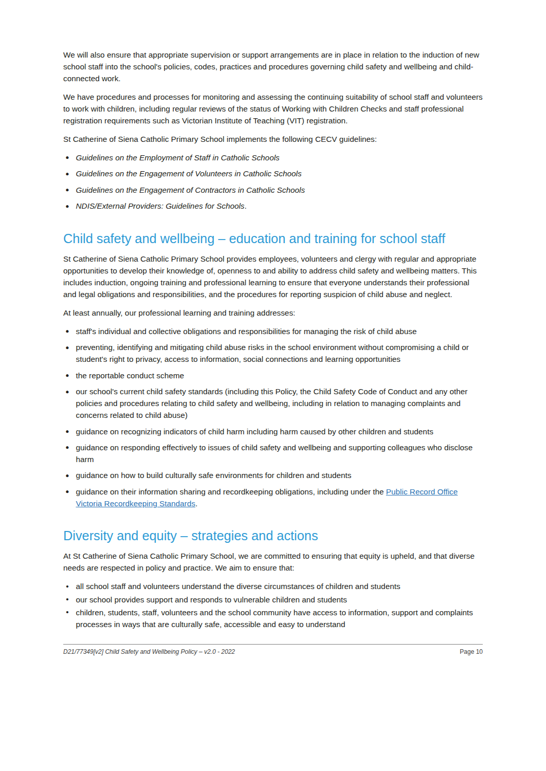We will also ensure that appropriate supervision or support arrangements are in place in relation to the induction of new school staff into the school's policies, codes, practices and procedures governing child safety and wellbeing and child-connected work.
We have procedures and processes for monitoring and assessing the continuing suitability of school staff and volunteers to work with children, including regular reviews of the status of Working with Children Checks and staff professional registration requirements such as Victorian Institute of Teaching (VIT) registration.
St Catherine of Siena Catholic Primary School implements the following CECV guidelines:
Guidelines on the Employment of Staff in Catholic Schools
Guidelines on the Engagement of Volunteers in Catholic Schools
Guidelines on the Engagement of Contractors in Catholic Schools
NDIS/External Providers: Guidelines for Schools.
Child safety and wellbeing – education and training for school staff
St Catherine of Siena Catholic Primary School provides employees, volunteers and clergy with regular and appropriate opportunities to develop their knowledge of, openness to and ability to address child safety and wellbeing matters. This includes induction, ongoing training and professional learning to ensure that everyone understands their professional and legal obligations and responsibilities, and the procedures for reporting suspicion of child abuse and neglect.
At least annually, our professional learning and training addresses:
staff's individual and collective obligations and responsibilities for managing the risk of child abuse
preventing, identifying and mitigating child abuse risks in the school environment without compromising a child or student's right to privacy, access to information, social connections and learning opportunities
the reportable conduct scheme
our school's current child safety standards (including this Policy, the Child Safety Code of Conduct and any other policies and procedures relating to child safety and wellbeing, including in relation to managing complaints and concerns related to child abuse)
guidance on recognizing indicators of child harm including harm caused by other children and students
guidance on responding effectively to issues of child safety and wellbeing and supporting colleagues who disclose harm
guidance on how to build culturally safe environments for children and students
guidance on their information sharing and recordkeeping obligations, including under the Public Record Office Victoria Recordkeeping Standards.
Diversity and equity – strategies and actions
At St Catherine of Siena Catholic Primary School, we are committed to ensuring that equity is upheld, and that diverse needs are respected in policy and practice. We aim to ensure that:
all school staff and volunteers understand the diverse circumstances of children and students
our school provides support and responds to vulnerable children and students
children, students, staff, volunteers and the school community have access to information, support and complaints processes in ways that are culturally safe, accessible and easy to understand
D21/77349[v2] Child Safety and Wellbeing Policy – v2.0 - 2022 Page 10